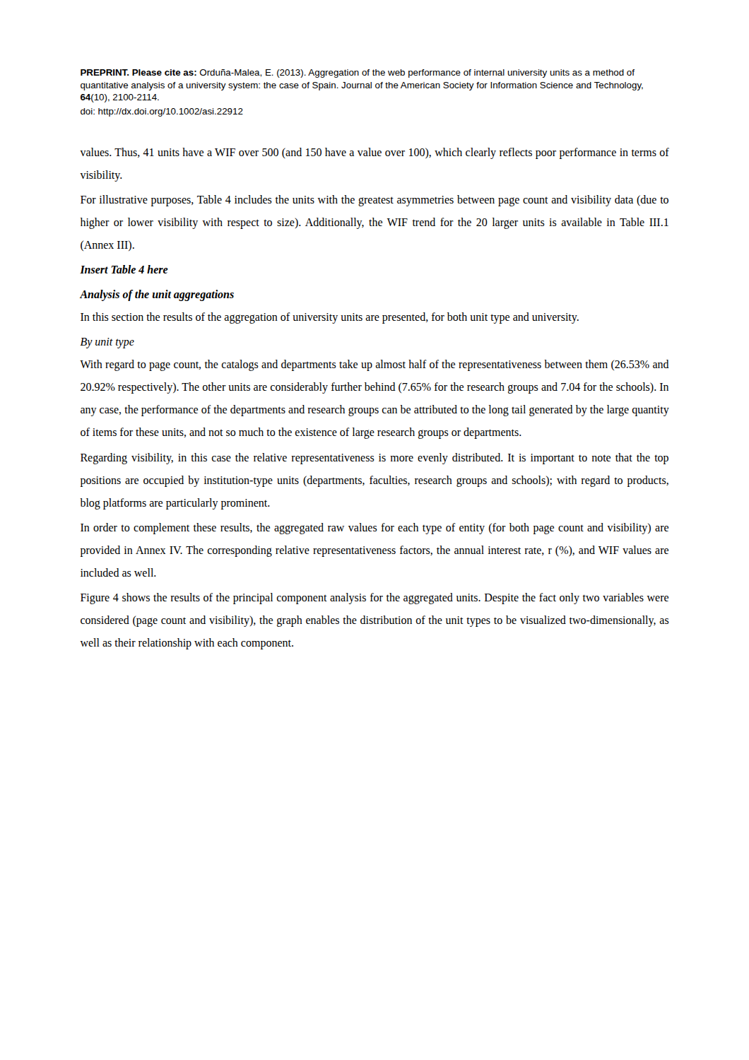PREPRINT. Please cite as: Orduña-Malea, E. (2013). Aggregation of the web performance of internal university units as a method of quantitative analysis of a university system: the case of Spain. Journal of the American Society for Information Science and Technology, 64(10), 2100-2114.
doi: http://dx.doi.org/10.1002/asi.22912
values. Thus, 41 units have a WIF over 500 (and 150 have a value over 100), which clearly reflects poor performance in terms of visibility.
For illustrative purposes, Table 4 includes the units with the greatest asymmetries between page count and visibility data (due to higher or lower visibility with respect to size). Additionally, the WIF trend for the 20 larger units is available in Table III.1 (Annex III).
Insert Table 4 here
Analysis of the unit aggregations
In this section the results of the aggregation of university units are presented, for both unit type and university.
By unit type
With regard to page count, the catalogs and departments take up almost half of the representativeness between them (26.53% and 20.92% respectively). The other units are considerably further behind (7.65% for the research groups and 7.04 for the schools). In any case, the performance of the departments and research groups can be attributed to the long tail generated by the large quantity of items for these units, and not so much to the existence of large research groups or departments.
Regarding visibility, in this case the relative representativeness is more evenly distributed. It is important to note that the top positions are occupied by institution-type units (departments, faculties, research groups and schools); with regard to products, blog platforms are particularly prominent.
In order to complement these results, the aggregated raw values for each type of entity (for both page count and visibility) are provided in Annex IV. The corresponding relative representativeness factors, the annual interest rate, r (%), and WIF values are included as well.
Figure 4 shows the results of the principal component analysis for the aggregated units. Despite the fact only two variables were considered (page count and visibility), the graph enables the distribution of the unit types to be visualized two-dimensionally, as well as their relationship with each component.